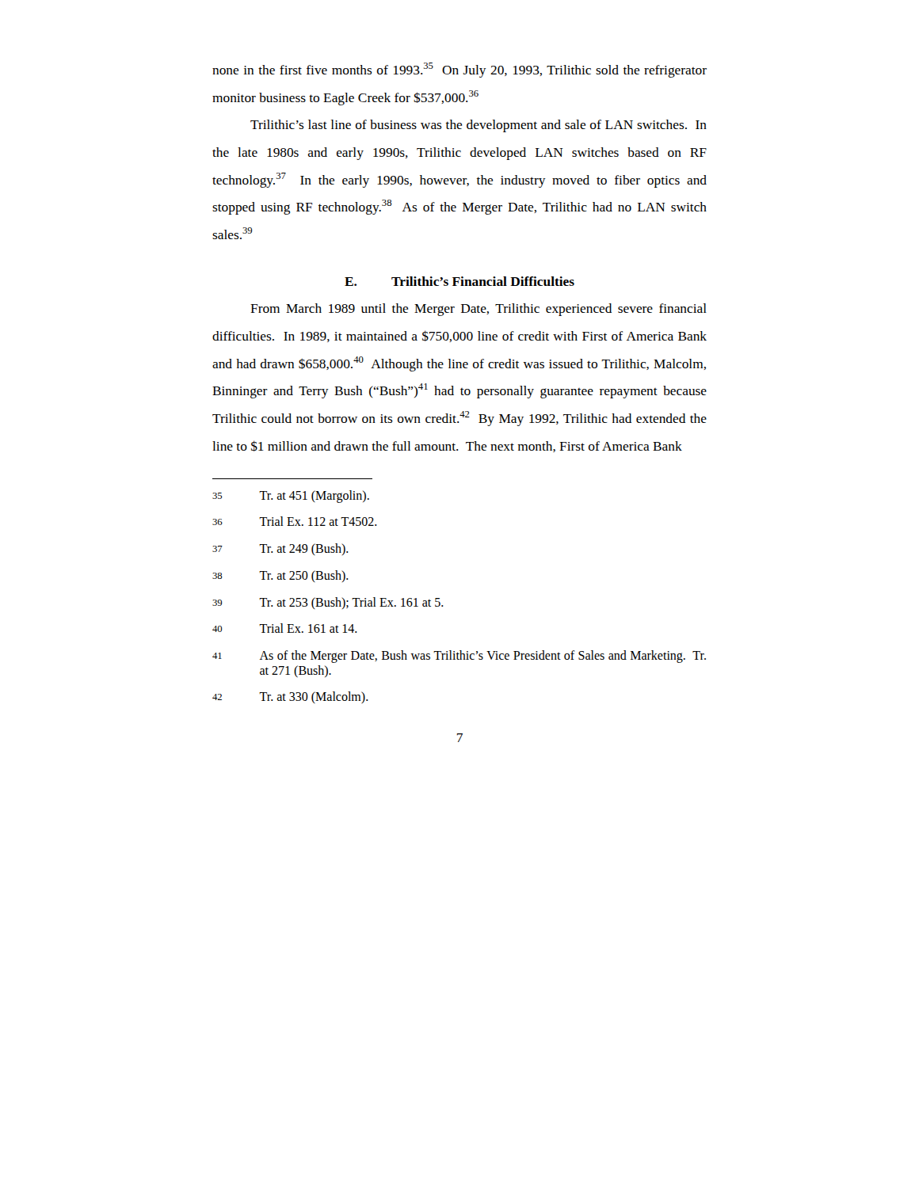none in the first five months of 1993.35 On July 20, 1993, Trilithic sold the refrigerator monitor business to Eagle Creek for $537,000.36
Trilithic’s last line of business was the development and sale of LAN switches. In the late 1980s and early 1990s, Trilithic developed LAN switches based on RF technology.37 In the early 1990s, however, the industry moved to fiber optics and stopped using RF technology.38 As of the Merger Date, Trilithic had no LAN switch sales.39
E. Trilithic’s Financial Difficulties
From March 1989 until the Merger Date, Trilithic experienced severe financial difficulties. In 1989, it maintained a $750,000 line of credit with First of America Bank and had drawn $658,000.40 Although the line of credit was issued to Trilithic, Malcolm, Binninger and Terry Bush (“Bush”)41 had to personally guarantee repayment because Trilithic could not borrow on its own credit.42 By May 1992, Trilithic had extended the line to $1 million and drawn the full amount. The next month, First of America Bank
35
Tr. at 451 (Margolin).
36
Trial Ex. 112 at T4502.
37
Tr. at 249 (Bush).
38
Tr. at 250 (Bush).
39
Tr. at 253 (Bush); Trial Ex. 161 at 5.
40
Trial Ex. 161 at 14.
41
As of the Merger Date, Bush was Trilithic’s Vice President of Sales and Marketing. Tr. at 271 (Bush).
42
Tr. at 330 (Malcolm).
7